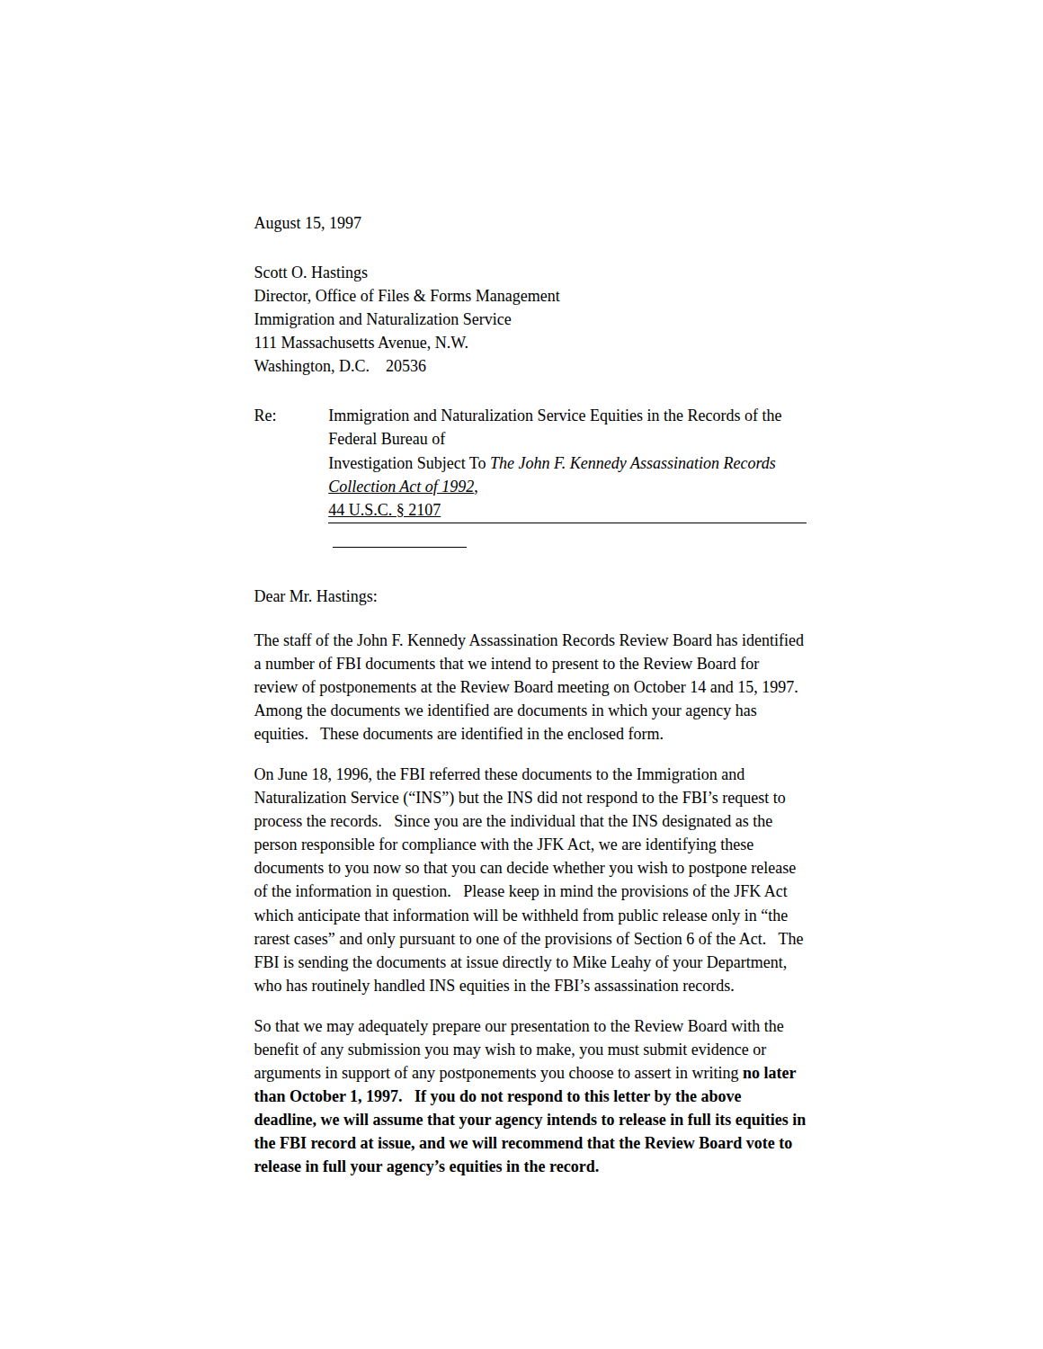August 15, 1997
Scott O. Hastings
Director, Office of Files & Forms Management
Immigration and Naturalization Service
111 Massachusetts Avenue, N.W.
Washington, D.C. 20536
| Re: | Immigration and Naturalization Service Equities in the Records of the Federal Bureau of Investigation Subject To The John F. Kennedy Assassination Records Collection Act of 1992 , 44 U.S.C. § 2107 |
Dear Mr. Hastings:
The staff of the John F. Kennedy Assassination Records Review Board has identified a number of FBI documents that we intend to present to the Review Board for review of postponements at the Review Board meeting on October 14 and 15, 1997. Among the documents we identified are documents in which your agency has equities. These documents are identified in the enclosed form.
On June 18, 1996, the FBI referred these documents to the Immigration and Naturalization Service (“INS”) but the INS did not respond to the FBI’s request to process the records. Since you are the individual that the INS designated as the person responsible for compliance with the JFK Act, we are identifying these documents to you now so that you can decide whether you wish to postpone release of the information in question. Please keep in mind the provisions of the JFK Act which anticipate that information will be withheld from public release only in “the rarest cases” and only pursuant to one of the provisions of Section 6 of the Act. The FBI is sending the documents at issue directly to Mike Leahy of your Department, who has routinely handled INS equities in the FBI’s assassination records.
So that we may adequately prepare our presentation to the Review Board with the benefit of any submission you may wish to make, you must submit evidence or arguments in support of any postponements you choose to assert in writing no later than October 1, 1997. If you do not respond to this letter by the above deadline, we will assume that your agency intends to release in full its equities in the FBI record at issue, and we will recommend that the Review Board vote to release in full your agency’s equities in the record.